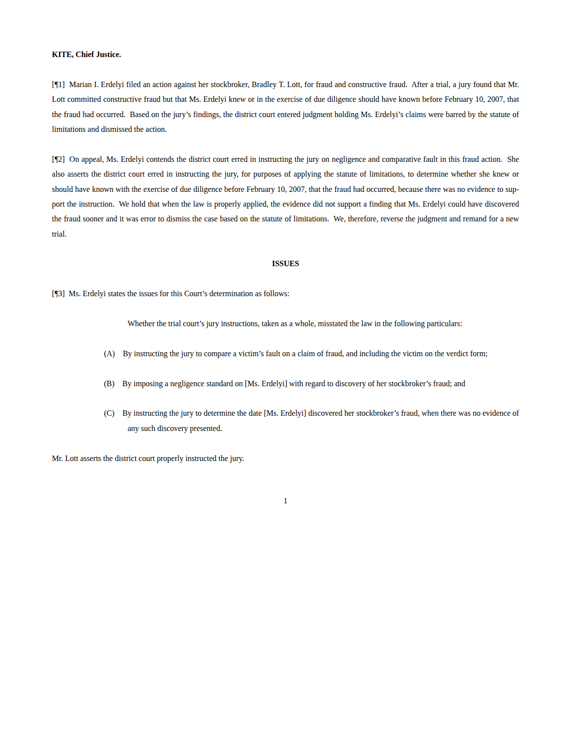KITE, Chief Justice.
[¶1] Marian I. Erdelyi filed an action against her stockbroker, Bradley T. Lott, for fraud and constructive fraud. After a trial, a jury found that Mr. Lott committed constructive fraud but that Ms. Erdelyi knew or in the exercise of due diligence should have known before February 10, 2007, that the fraud had occurred. Based on the jury’s findings, the district court entered judgment holding Ms. Erdelyi’s claims were barred by the statute of limitations and dismissed the action.
[¶2] On appeal, Ms. Erdelyi contends the district court erred in instructing the jury on negligence and comparative fault in this fraud action. She also asserts the district court erred in instructing the jury, for purposes of applying the statute of limitations, to determine whether she knew or should have known with the exercise of due diligence before February 10, 2007, that the fraud had occurred, because there was no evidence to support the instruction. We hold that when the law is properly applied, the evidence did not support a finding that Ms. Erdelyi could have discovered the fraud sooner and it was error to dismiss the case based on the statute of limitations. We, therefore, reverse the judgment and remand for a new trial.
ISSUES
[¶3] Ms. Erdelyi states the issues for this Court’s determination as follows:
Whether the trial court’s jury instructions, taken as a whole, misstated the law in the following particulars:
(A) By instructing the jury to compare a victim’s fault on a claim of fraud, and including the victim on the verdict form;
(B) By imposing a negligence standard on [Ms. Erdelyi] with regard to discovery of her stockbroker’s fraud; and
(C) By instructing the jury to determine the date [Ms. Erdelyi] discovered her stockbroker’s fraud, when there was no evidence of any such discovery presented.
Mr. Lott asserts the district court properly instructed the jury.
1